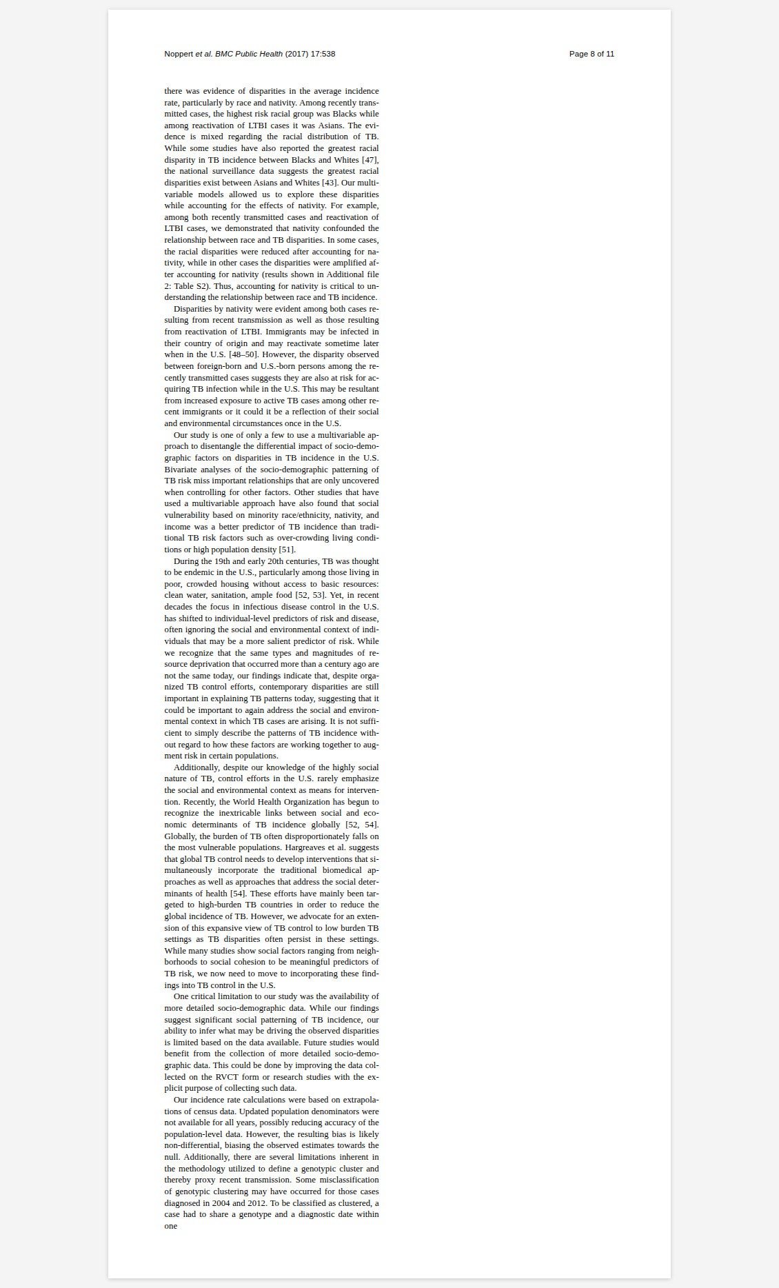Noppert et al. BMC Public Health (2017) 17:538
Page 8 of 11
there was evidence of disparities in the average incidence rate, particularly by race and nativity. Among recently transmitted cases, the highest risk racial group was Blacks while among reactivation of LTBI cases it was Asians. The evidence is mixed regarding the racial distribution of TB. While some studies have also reported the greatest racial disparity in TB incidence between Blacks and Whites [47], the national surveillance data suggests the greatest racial disparities exist between Asians and Whites [43]. Our multivariable models allowed us to explore these disparities while accounting for the effects of nativity. For example, among both recently transmitted cases and reactivation of LTBI cases, we demonstrated that nativity confounded the relationship between race and TB disparities. In some cases, the racial disparities were reduced after accounting for nativity, while in other cases the disparities were amplified after accounting for nativity (results shown in Additional file 2: Table S2). Thus, accounting for nativity is critical to understanding the relationship between race and TB incidence.
Disparities by nativity were evident among both cases resulting from recent transmission as well as those resulting from reactivation of LTBI. Immigrants may be infected in their country of origin and may reactivate sometime later when in the U.S. [48–50]. However, the disparity observed between foreign-born and U.S.-born persons among the recently transmitted cases suggests they are also at risk for acquiring TB infection while in the U.S. This may be resultant from increased exposure to active TB cases among other recent immigrants or it could it be a reflection of their social and environmental circumstances once in the U.S.
Our study is one of only a few to use a multivariable approach to disentangle the differential impact of socio-demographic factors on disparities in TB incidence in the U.S. Bivariate analyses of the socio-demographic patterning of TB risk miss important relationships that are only uncovered when controlling for other factors. Other studies that have used a multivariable approach have also found that social vulnerability based on minority race/ethnicity, nativity, and income was a better predictor of TB incidence than traditional TB risk factors such as over-crowding living conditions or high population density [51].
During the 19th and early 20th centuries, TB was thought to be endemic in the U.S., particularly among those living in poor, crowded housing without access to basic resources: clean water, sanitation, ample food [52, 53]. Yet, in recent decades the focus in infectious disease control in the U.S. has shifted to individual-level predictors of risk and disease, often ignoring the social and environmental context of individuals that may be a more salient predictor of risk. While we recognize that the same types and magnitudes of resource deprivation that occurred more than a century ago are not the same today, our findings indicate that, despite organized TB control efforts, contemporary disparities are still important in explaining TB patterns today, suggesting that it could be important to again address the social and environmental context in which TB cases are arising. It is not sufficient to simply describe the patterns of TB incidence without regard to how these factors are working together to augment risk in certain populations.
Additionally, despite our knowledge of the highly social nature of TB, control efforts in the U.S. rarely emphasize the social and environmental context as means for intervention. Recently, the World Health Organization has begun to recognize the inextricable links between social and economic determinants of TB incidence globally [52, 54]. Globally, the burden of TB often disproportionately falls on the most vulnerable populations. Hargreaves et al. suggests that global TB control needs to develop interventions that simultaneously incorporate the traditional biomedical approaches as well as approaches that address the social determinants of health [54]. These efforts have mainly been targeted to high-burden TB countries in order to reduce the global incidence of TB. However, we advocate for an extension of this expansive view of TB control to low burden TB settings as TB disparities often persist in these settings. While many studies show social factors ranging from neighborhoods to social cohesion to be meaningful predictors of TB risk, we now need to move to incorporating these findings into TB control in the U.S.
One critical limitation to our study was the availability of more detailed socio-demographic data. While our findings suggest significant social patterning of TB incidence, our ability to infer what may be driving the observed disparities is limited based on the data available. Future studies would benefit from the collection of more detailed socio-demographic data. This could be done by improving the data collected on the RVCT form or research studies with the explicit purpose of collecting such data.
Our incidence rate calculations were based on extrapolations of census data. Updated population denominators were not available for all years, possibly reducing accuracy of the population-level data. However, the resulting bias is likely non-differential, biasing the observed estimates towards the null. Additionally, there are several limitations inherent in the methodology utilized to define a genotypic cluster and thereby proxy recent transmission. Some misclassification of genotypic clustering may have occurred for those cases diagnosed in 2004 and 2012. To be classified as clustered, a case had to share a genotype and a diagnostic date within one